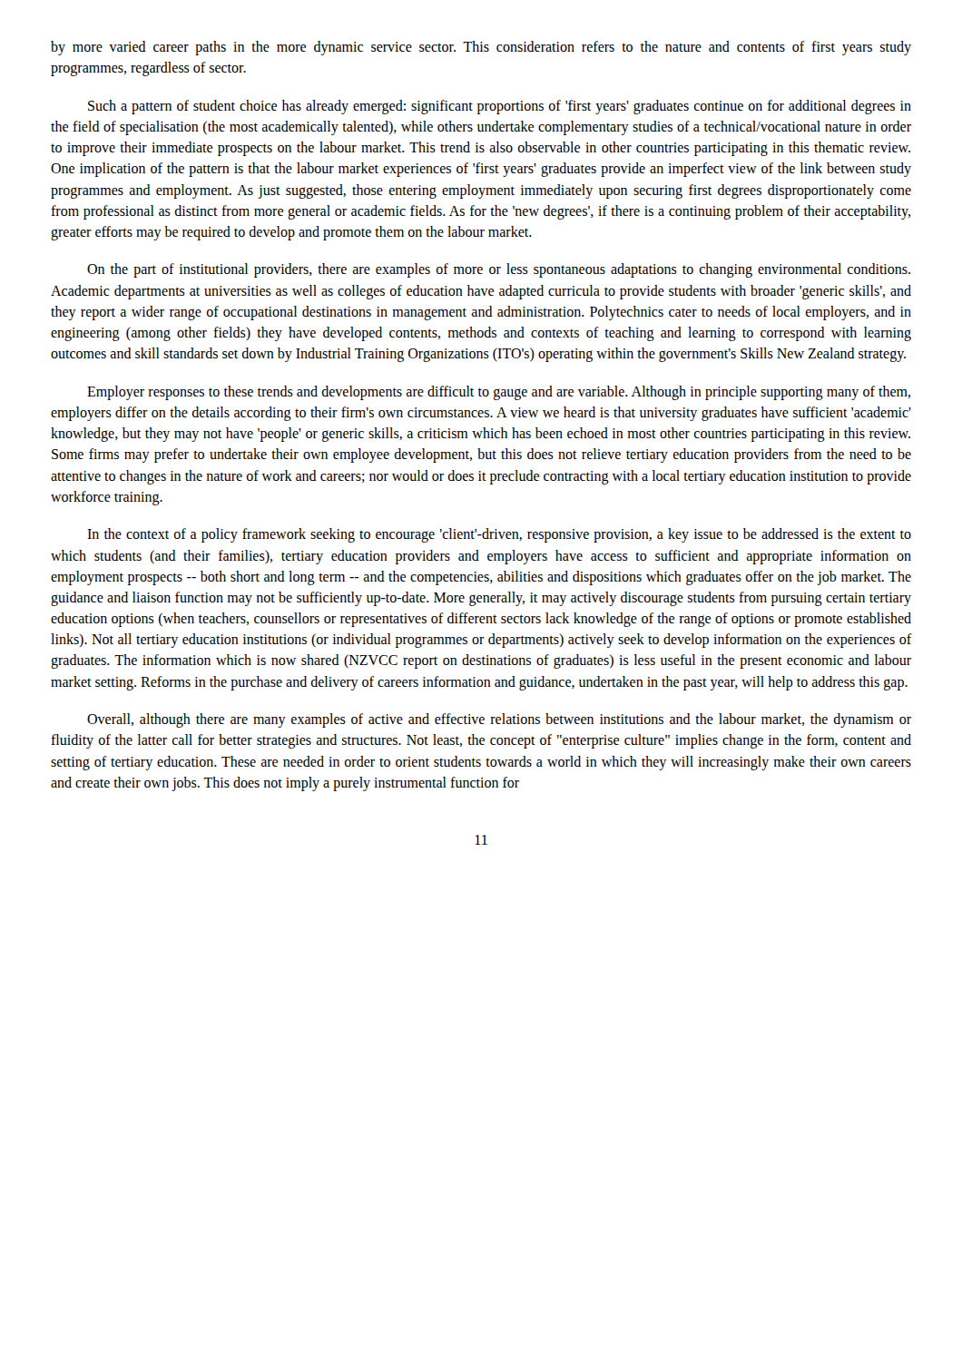by more varied career paths in the more dynamic service sector. This consideration refers to the nature and contents of first years study programmes, regardless of sector.
Such a pattern of student choice has already emerged: significant proportions of 'first years' graduates continue on for additional degrees in the field of specialisation (the most academically talented), while others undertake complementary studies of a technical/vocational nature in order to improve their immediate prospects on the labour market. This trend is also observable in other countries participating in this thematic review. One implication of the pattern is that the labour market experiences of 'first years' graduates provide an imperfect view of the link between study programmes and employment. As just suggested, those entering employment immediately upon securing first degrees disproportionately come from professional as distinct from more general or academic fields. As for the 'new degrees', if there is a continuing problem of their acceptability, greater efforts may be required to develop and promote them on the labour market.
On the part of institutional providers, there are examples of more or less spontaneous adaptations to changing environmental conditions. Academic departments at universities as well as colleges of education have adapted curricula to provide students with broader 'generic skills', and they report a wider range of occupational destinations in management and administration. Polytechnics cater to needs of local employers, and in engineering (among other fields) they have developed contents, methods and contexts of teaching and learning to correspond with learning outcomes and skill standards set down by Industrial Training Organizations (ITO's) operating within the government's Skills New Zealand strategy.
Employer responses to these trends and developments are difficult to gauge and are variable. Although in principle supporting many of them, employers differ on the details according to their firm's own circumstances. A view we heard is that university graduates have sufficient 'academic' knowledge, but they may not have 'people' or generic skills, a criticism which has been echoed in most other countries participating in this review. Some firms may prefer to undertake their own employee development, but this does not relieve tertiary education providers from the need to be attentive to changes in the nature of work and careers; nor would or does it preclude contracting with a local tertiary education institution to provide workforce training.
In the context of a policy framework seeking to encourage 'client'-driven, responsive provision, a key issue to be addressed is the extent to which students (and their families), tertiary education providers and employers have access to sufficient and appropriate information on employment prospects -- both short and long term -- and the competencies, abilities and dispositions which graduates offer on the job market. The guidance and liaison function may not be sufficiently up-to-date. More generally, it may actively discourage students from pursuing certain tertiary education options (when teachers, counsellors or representatives of different sectors lack knowledge of the range of options or promote established links). Not all tertiary education institutions (or individual programmes or departments) actively seek to develop information on the experiences of graduates. The information which is now shared (NZVCC report on destinations of graduates) is less useful in the present economic and labour market setting. Reforms in the purchase and delivery of careers information and guidance, undertaken in the past year, will help to address this gap.
Overall, although there are many examples of active and effective relations between institutions and the labour market, the dynamism or fluidity of the latter call for better strategies and structures. Not least, the concept of "enterprise culture" implies change in the form, content and setting of tertiary education. These are needed in order to orient students towards a world in which they will increasingly make their own careers and create their own jobs. This does not imply a purely instrumental function for
11